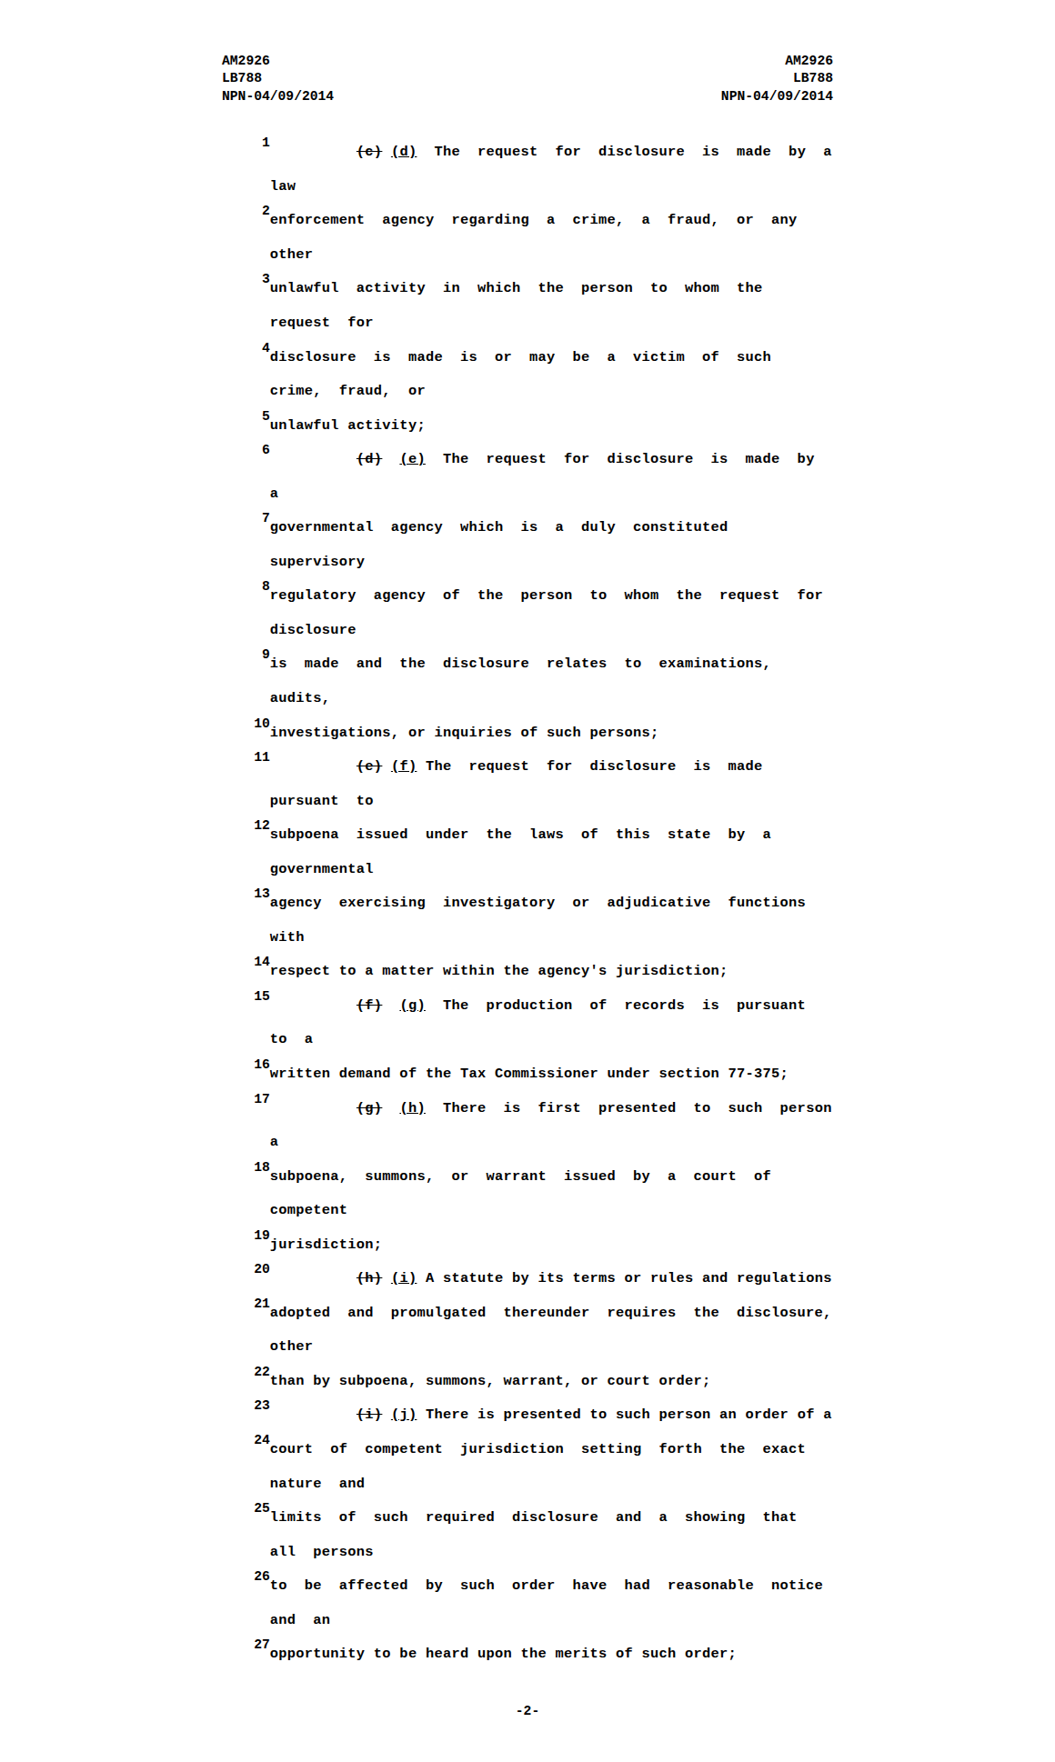AM2926 AM2926
LB788 LB788
NPN-04/09/2014 NPN-04/09/2014
| 1 | (c) (d) The request for disclosure is made by a law |
| 2 | enforcement agency regarding a crime, a fraud, or any other |
| 3 | unlawful activity in which the person to whom the request for |
| 4 | disclosure is made is or may be a victim of such crime, fraud, or |
| 5 | unlawful activity; |
| 6 | (d) (e) The request for disclosure is made by a |
| 7 | governmental agency which is a duly constituted supervisory |
| 8 | regulatory agency of the person to whom the request for disclosure |
| 9 | is made and the disclosure relates to examinations, audits, |
| 10 | investigations, or inquiries of such persons; |
| 11 | (e) (f) The request for disclosure is made pursuant to |
| 12 | subpoena issued under the laws of this state by a governmental |
| 13 | agency exercising investigatory or adjudicative functions with |
| 14 | respect to a matter within the agency's jurisdiction; |
| 15 | (f) (g) The production of records is pursuant to a |
| 16 | written demand of the Tax Commissioner under section 77-375; |
| 17 | (g) (h) There is first presented to such person a |
| 18 | subpoena, summons, or warrant issued by a court of competent |
| 19 | jurisdiction; |
| 20 | (h) (i) A statute by its terms or rules and regulations |
| 21 | adopted and promulgated thereunder requires the disclosure, other |
| 22 | than by subpoena, summons, warrant, or court order; |
| 23 | (i) (j) There is presented to such person an order of a |
| 24 | court of competent jurisdiction setting forth the exact nature and |
| 25 | limits of such required disclosure and a showing that all persons |
| 26 | to be affected by such order have had reasonable notice and an |
| 27 | opportunity to be heard upon the merits of such order; |
-2-